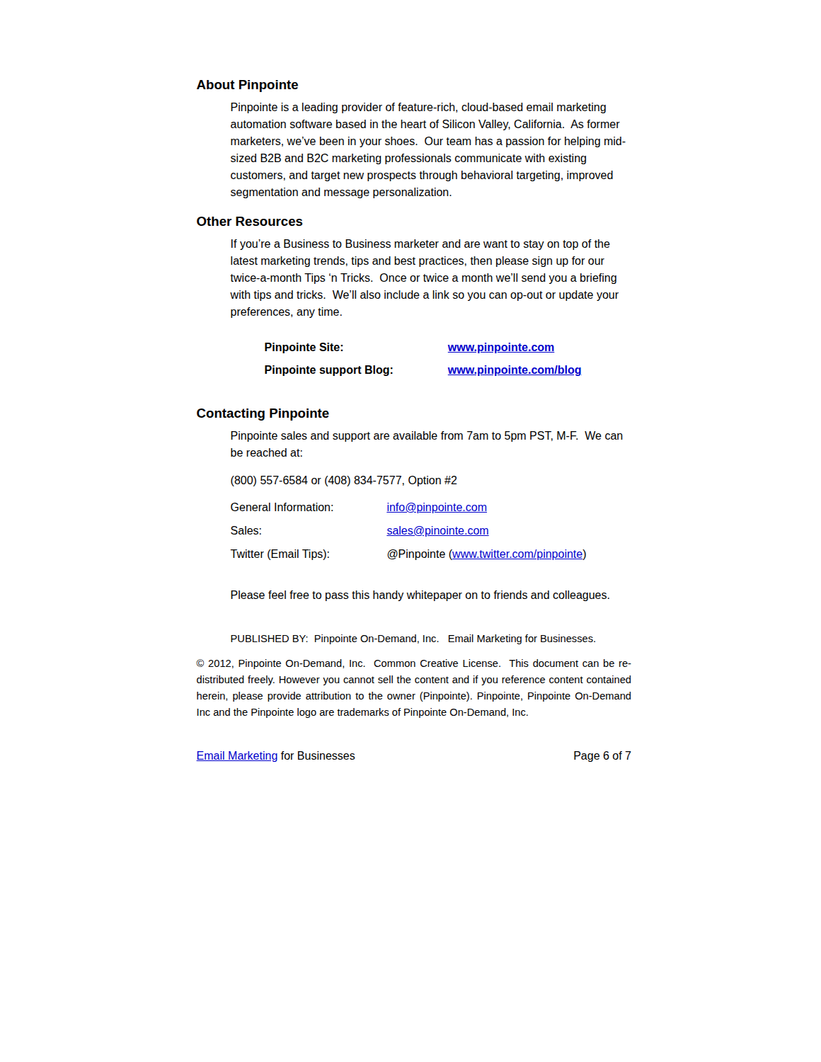About Pinpointe
Pinpointe is a leading provider of feature-rich, cloud-based email marketing automation software based in the heart of Silicon Valley, California. As former marketers, we’ve been in your shoes. Our team has a passion for helping mid-sized B2B and B2C marketing professionals communicate with existing customers, and target new prospects through behavioral targeting, improved segmentation and message personalization.
Other Resources
If you’re a Business to Business marketer and are want to stay on top of the latest marketing trends, tips and best practices, then please sign up for our twice-a-month Tips ‘n Tricks. Once or twice a month we’ll send you a briefing with tips and tricks. We’ll also include a link so you can op-out or update your preferences, any time.
| Pinpointe Site: | www.pinpointe.com |
| Pinpointe support Blog: | www.pinpointe.com/blog |
Contacting Pinpointe
Pinpointe sales and support are available from 7am to 5pm PST, M-F. We can be reached at:
(800) 557-6584 or (408) 834-7577, Option #2
| General Information: | info@pinpointe.com |
| Sales: | sales@pinointe.com |
| Twitter (Email Tips): | @Pinpointe ( www.twitter.com/pinpointe ) |
Please feel free to pass this handy whitepaper on to friends and colleagues.
PUBLISHED BY: Pinpointe On-Demand, Inc. Email Marketing for Businesses.
© 2012, Pinpointe On-Demand, Inc. Common Creative License. This document can be re-distributed freely. However you cannot sell the content and if you reference content contained herein, please provide attribution to the owner (Pinpointe). Pinpointe, Pinpointe On-Demand Inc and the Pinpointe logo are trademarks of Pinpointe On-Demand, Inc.
Email Marketing for Businesses
Page 6 of 7